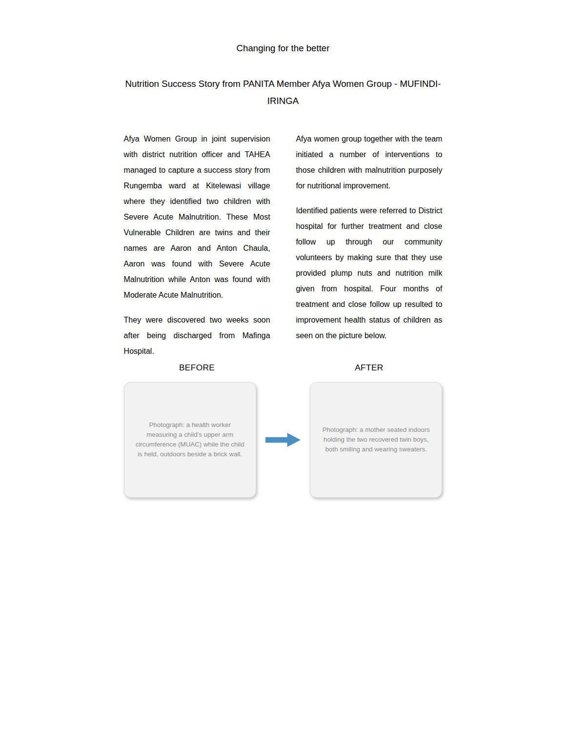Changing for the better
Nutrition Success Story from PANITA Member Afya Women Group - MUFINDI-IRINGA
Afya Women Group in joint supervision with district nutrition officer and TAHEA managed to capture a success story from Rungemba ward at Kitelewasi village where they identified two children with Severe Acute Malnutrition. These Most Vulnerable Children are twins and their names are Aaron and Anton Chaula, Aaron was found with Severe Acute Malnutrition while Anton was found with Moderate Acute Malnutrition.
They were discovered two weeks soon after being discharged from Mafinga Hospital.
Afya women group together with the team initiated a number of interventions to those children with malnutrition purposely for nutritional improvement.
Identified patients were referred to District hospital for further treatment and close follow up through our community volunteers by making sure that they use provided plump nuts and nutrition milk given from hospital. Four months of treatment and close follow up resulted to improvement health status of children as seen on the picture below.
BEFORE
AFTER
Photograph: a health worker measuring a child's upper arm circumference (MUAC) while the child is held, outdoors beside a brick wall.
Photograph: a mother seated indoors holding the two recovered twin boys, both smiling and wearing sweaters.